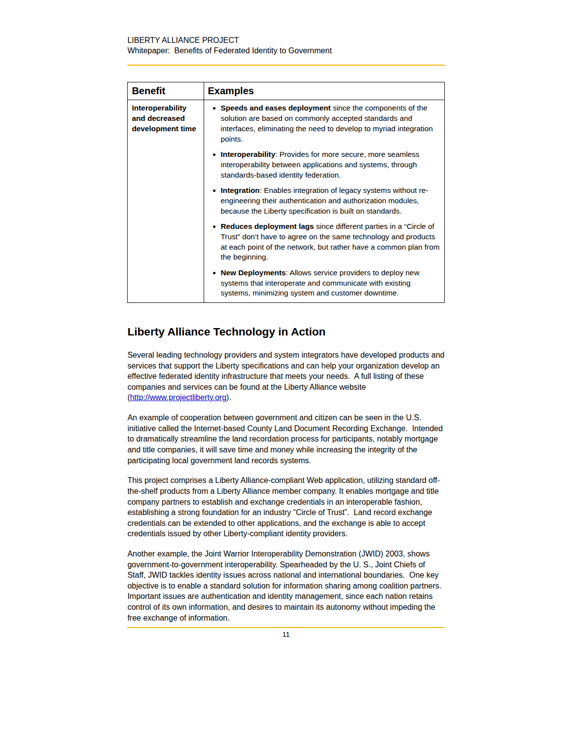LIBERTY ALLIANCE PROJECT
Whitepaper: Benefits of Federated Identity to Government
| Benefit | Examples |
| --- | --- |
| Interoperability and decreased development time | Speeds and eases deployment since the components of the solution are based on commonly accepted standards and interfaces, eliminating the need to develop to myriad integration points. Interoperability : Provides for more secure, more seamless interoperability between applications and systems, through standards-based identity federation. Integration : Enables integration of legacy systems without re-engineering their authentication and authorization modules, because the Liberty specification is built on standards. Reduces deployment lags since different parties in a “Circle of Trust” don’t have to agree on the same technology and products at each point of the network, but rather have a common plan from the beginning. New Deployments : Allows service providers to deploy new systems that interoperate and communicate with existing systems, minimizing system and customer downtime. |
Liberty Alliance Technology in Action
Several leading technology providers and system integrators have developed products and services that support the Liberty specifications and can help your organization develop an effective federated identity infrastructure that meets your needs. A full listing of these companies and services can be found at the Liberty Alliance website (http://www.projectliberty.org).
An example of cooperation between government and citizen can be seen in the U.S. initiative called the Internet-based County Land Document Recording Exchange. Intended to dramatically streamline the land recordation process for participants, notably mortgage and title companies, it will save time and money while increasing the integrity of the participating local government land records systems.
This project comprises a Liberty Alliance-compliant Web application, utilizing standard off-the-shelf products from a Liberty Alliance member company. It enables mortgage and title company partners to establish and exchange credentials in an interoperable fashion, establishing a strong foundation for an industry “Circle of Trust”. Land record exchange credentials can be extended to other applications, and the exchange is able to accept credentials issued by other Liberty-compliant identity providers.
Another example, the Joint Warrior Interoperability Demonstration (JWID) 2003, shows government-to-government interoperability. Spearheaded by the U. S., Joint Chiefs of Staff, JWID tackles identity issues across national and international boundaries. One key objective is to enable a standard solution for information sharing among coalition partners. Important issues are authentication and identity management, since each nation retains control of its own information, and desires to maintain its autonomy without impeding the free exchange of information.
11